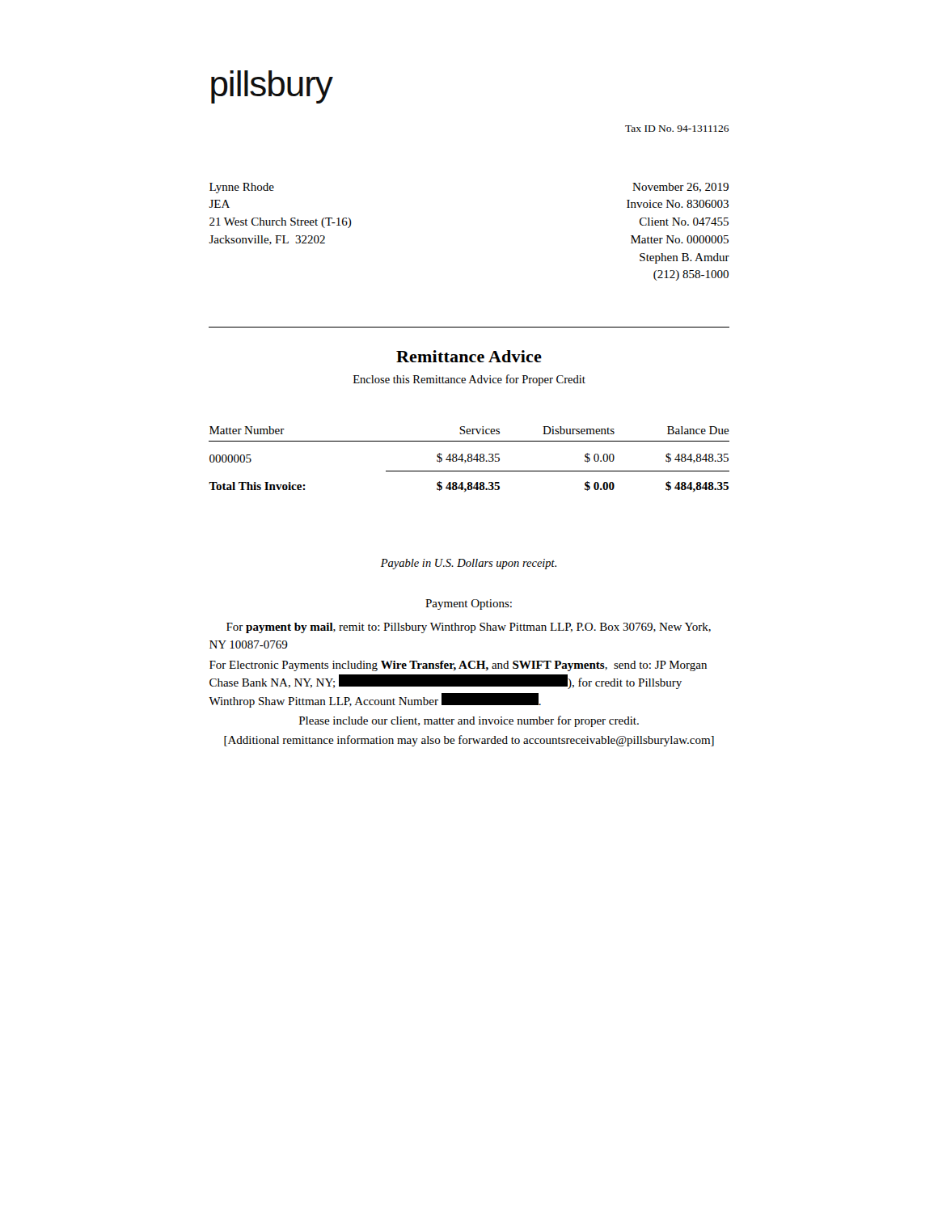pillsbury
Tax ID No. 94-1311126
Lynne Rhode
JEA
21 West Church Street (T-16)
Jacksonville, FL 32202
November 26, 2019
Invoice No. 8306003
Client No. 047455
Matter No. 0000005
Stephen B. Amdur
(212) 858-1000
Remittance Advice
Enclose this Remittance Advice for Proper Credit
| Matter Number | Services | Disbursements | Balance Due |
| --- | --- | --- | --- |
| 0000005 | $ 484,848.35 | $ 0.00 | $ 484,848.35 |
| Total This Invoice: | $ 484,848.35 | $ 0.00 | $ 484,848.35 |
Payable in U.S. Dollars upon receipt.
Payment Options:
For payment by mail, remit to: Pillsbury Winthrop Shaw Pittman LLP, P.O. Box 30769, New York, NY 10087-0769
For Electronic Payments including Wire Transfer, ACH, and SWIFT Payments, send to: JP Morgan Chase Bank NA, NY, NY; ), for credit to Pillsbury Winthrop Shaw Pittman LLP, Account Number .
Please include our client, matter and invoice number for proper credit.
[Additional remittance information may also be forwarded to accountsreceivable@pillsburylaw.com]